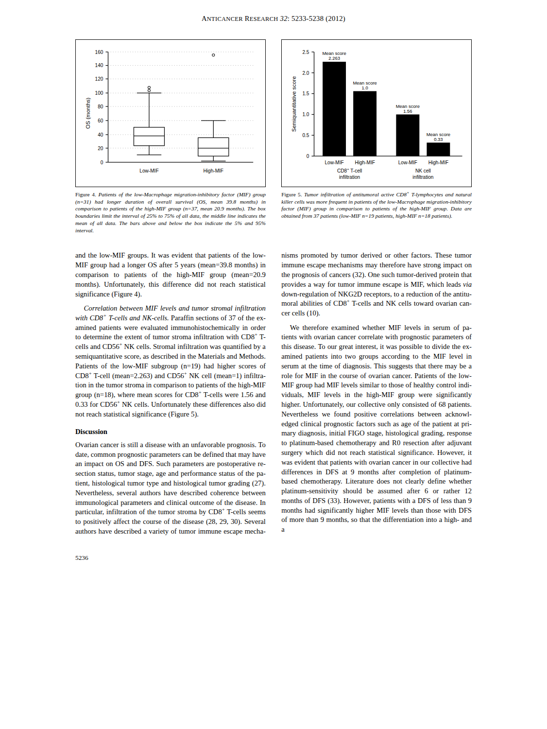ANTICANCER RESEARCH 32: 5233-5238 (2012)
160 140 120 100 80 60 40 20 0 OS (months) Low-MIF High-MIF
Figure 4. Patients of the low-Macrophage migration-inhibitory factor (MIF) group (n=31) had longer duration of overall survival (OS, mean 39.8 months) in comparison to patients of the high-MIF group (n=37, mean 20.9 months). The box boundaries limit the interval of 25% to 75% of all data, the middle line indicates the mean of all data. The bars above and below the box indicate the 5% and 95% interval.
2.5 2.0 1.5 1.0 0.5 0 Semiquantitative score Mean score 2.263 Mean score 1.0 Mean score 1.56 Mean score 0.33 Low-MIF High-MIF Low-MIF High-MIF CD8+ T-cell infiltration NK cell infiltration
Figure 5. Tumor infiltration of antitumoral active CD8+ T-lymphocytes and natural killer cells was more frequent in patients of the low-Macrophage migration-inhibitory factor (MIF) group in comparison to patients of the high-MIF group. Data are obtained from 37 patients (low-MIF n=19 patients, high-MIF n=18 patients).
and the low-MIF groups. It was evident that patients of the low-MIF group had a longer OS after 5 years (mean=39.8 months) in comparison to patients of the high-MIF group (mean=20.9 months). Unfortunately, this difference did not reach statistical significance (Figure 4).
Correlation between MIF levels and tumor stromal infiltration with CD8+ T-cells and NK-cells. Paraffin sections of 37 of the examined patients were evaluated immunohistochemically in order to determine the extent of tumor stroma infiltration with CD8+ T-cells and CD56+ NK cells. Stromal infiltration was quantified by a semiquantitative score, as described in the Materials and Methods. Patients of the low-MIF subgroup (n=19) had higher scores of CD8+ T-cell (mean=2.263) and CD56+ NK cell (mean=1) infiltration in the tumor stroma in comparison to patients of the high-MIF group (n=18), where mean scores for CD8+ T-cells were 1.56 and 0.33 for CD56+ NK cells. Unfortunately these differences also did not reach statistical significance (Figure 5).
Discussion
Ovarian cancer is still a disease with an unfavorable prognosis. To date, common prognostic parameters can be defined that may have an impact on OS and DFS. Such parameters are postoperative resection status, tumor stage, age and performance status of the patient, histological tumor type and histological tumor grading (27). Nevertheless, several authors have described coherence between immunological parameters and clinical outcome of the disease. In particular, infiltration of the tumor stroma by CD8+ T-cells seems to positively affect the course of the disease (28, 29, 30). Several authors have described a variety of tumor immune escape mechanisms promoted by tumor derived or other factors. These tumor immune escape mechanisms may therefore have strong impact on the prognosis of cancers (32). One such tumor-derived protein that provides a way for tumor immune escape is MIF, which leads via down-regulation of NKG2D receptors, to a reduction of the antitumoral abilities of CD8+ T-cells and NK cells toward ovarian cancer cells (10).
We therefore examined whether MIF levels in serum of patients with ovarian cancer correlate with prognostic parameters of this disease. To our great interest, it was possible to divide the examined patients into two groups according to the MIF level in serum at the time of diagnosis. This suggests that there may be a role for MIF in the course of ovarian cancer. Patients of the low-MIF group had MIF levels similar to those of healthy control individuals, MIF levels in the high-MIF group were significantly higher. Unfortunately, our collective only consisted of 68 patients. Nevertheless we found positive correlations between acknowledged clinical prognostic factors such as age of the patient at primary diagnosis, initial FIGO stage, histological grading, response to platinum-based chemotherapy and R0 resection after adjuvant surgery which did not reach statistical significance. However, it was evident that patients with ovarian cancer in our collective had differences in DFS at 9 months after completion of platinum-based chemotherapy. Literature does not clearly define whether platinum-sensitivity should be assumed after 6 or rather 12 months of DFS (33). However, patients with a DFS of less than 9 months had significantly higher MIF levels than those with DFS of more than 9 months, so that the differentiation into a high- and a
5236